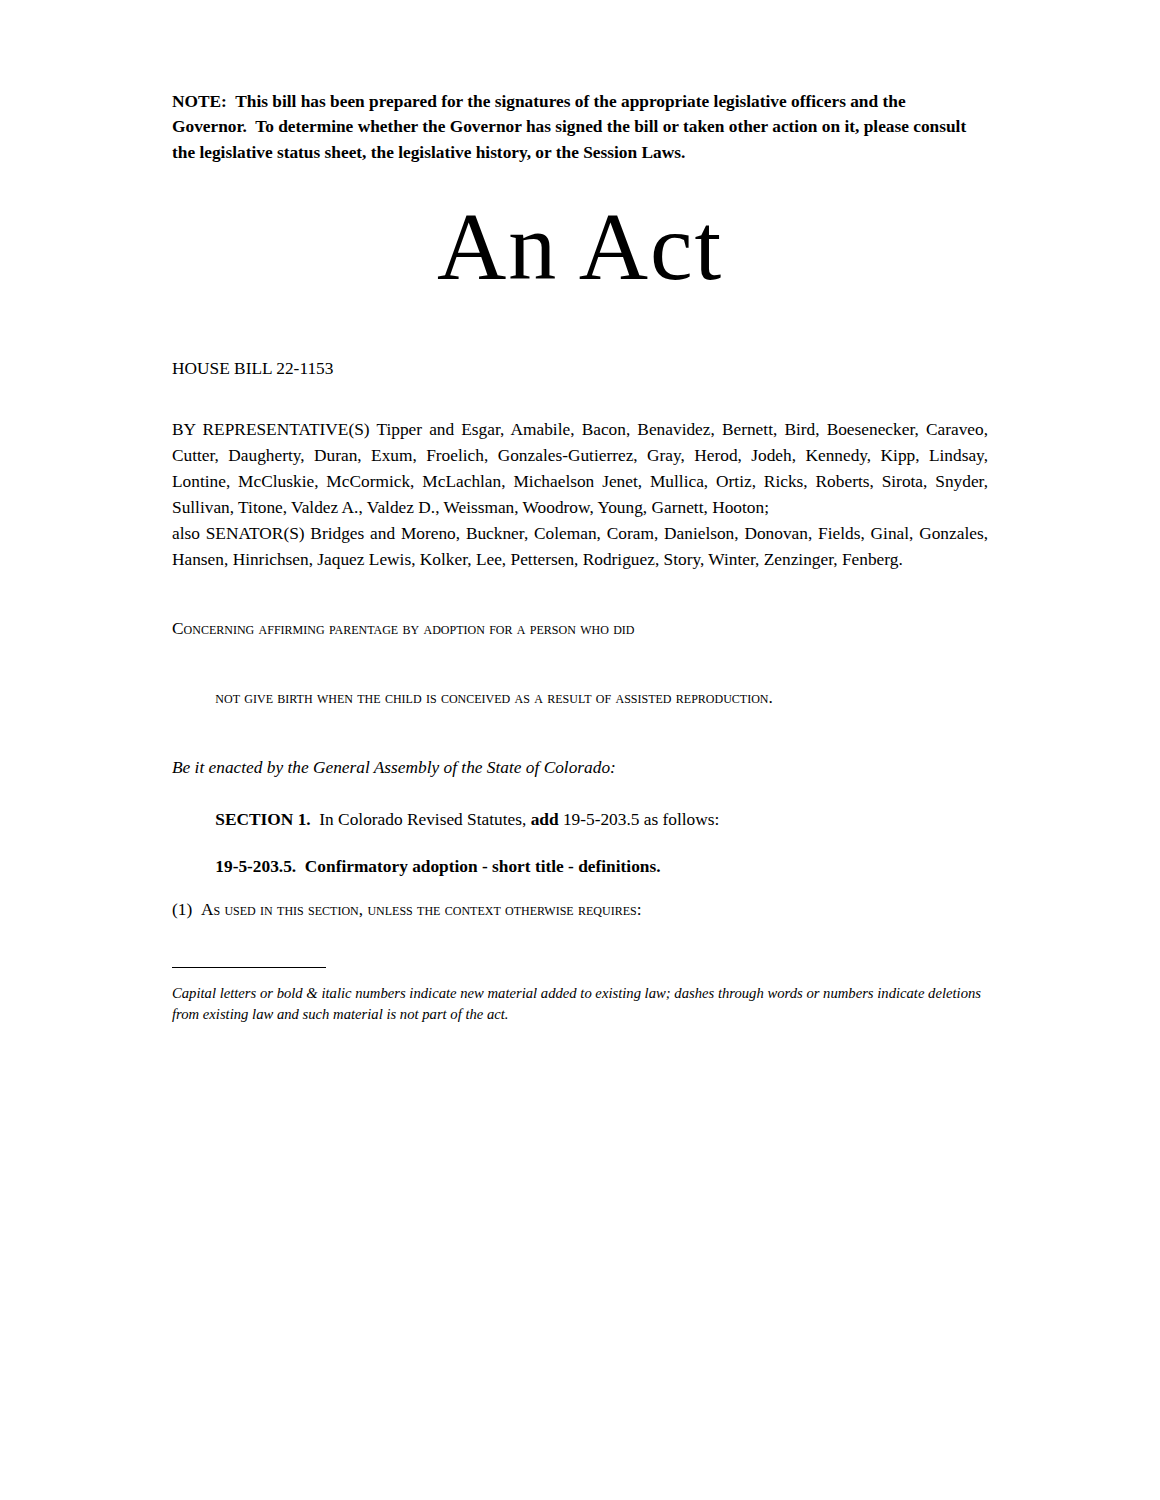NOTE: This bill has been prepared for the signatures of the appropriate legislative officers and the Governor. To determine whether the Governor has signed the bill or taken other action on it, please consult the legislative status sheet, the legislative history, or the Session Laws.
An Act
HOUSE BILL 22-1153
BY REPRESENTATIVE(S) Tipper and Esgar, Amabile, Bacon, Benavidez, Bernett, Bird, Boesenecker, Caraveo, Cutter, Daugherty, Duran, Exum, Froelich, Gonzales-Gutierrez, Gray, Herod, Jodeh, Kennedy, Kipp, Lindsay, Lontine, McCluskie, McCormick, McLachlan, Michaelson Jenet, Mullica, Ortiz, Ricks, Roberts, Sirota, Snyder, Sullivan, Titone, Valdez A., Valdez D., Weissman, Woodrow, Young, Garnett, Hooton;
also SENATOR(S) Bridges and Moreno, Buckner, Coleman, Coram, Danielson, Donovan, Fields, Ginal, Gonzales, Hansen, Hinrichsen, Jaquez Lewis, Kolker, Lee, Pettersen, Rodriguez, Story, Winter, Zenzinger, Fenberg.
Concerning affirming parentage by adoption for a person who did
not give birth when the child is conceived as a result of assisted reproduction.
Be it enacted by the General Assembly of the State of Colorado:
SECTION 1. In Colorado Revised Statutes, add 19-5-203.5 as follows:
19-5-203.5. Confirmatory adoption - short title - definitions.
(1) As used in this section, unless the context otherwise requires:
Capital letters or bold & italic numbers indicate new material added to existing law; dashes through words or numbers indicate deletions from existing law and such material is not part of the act.